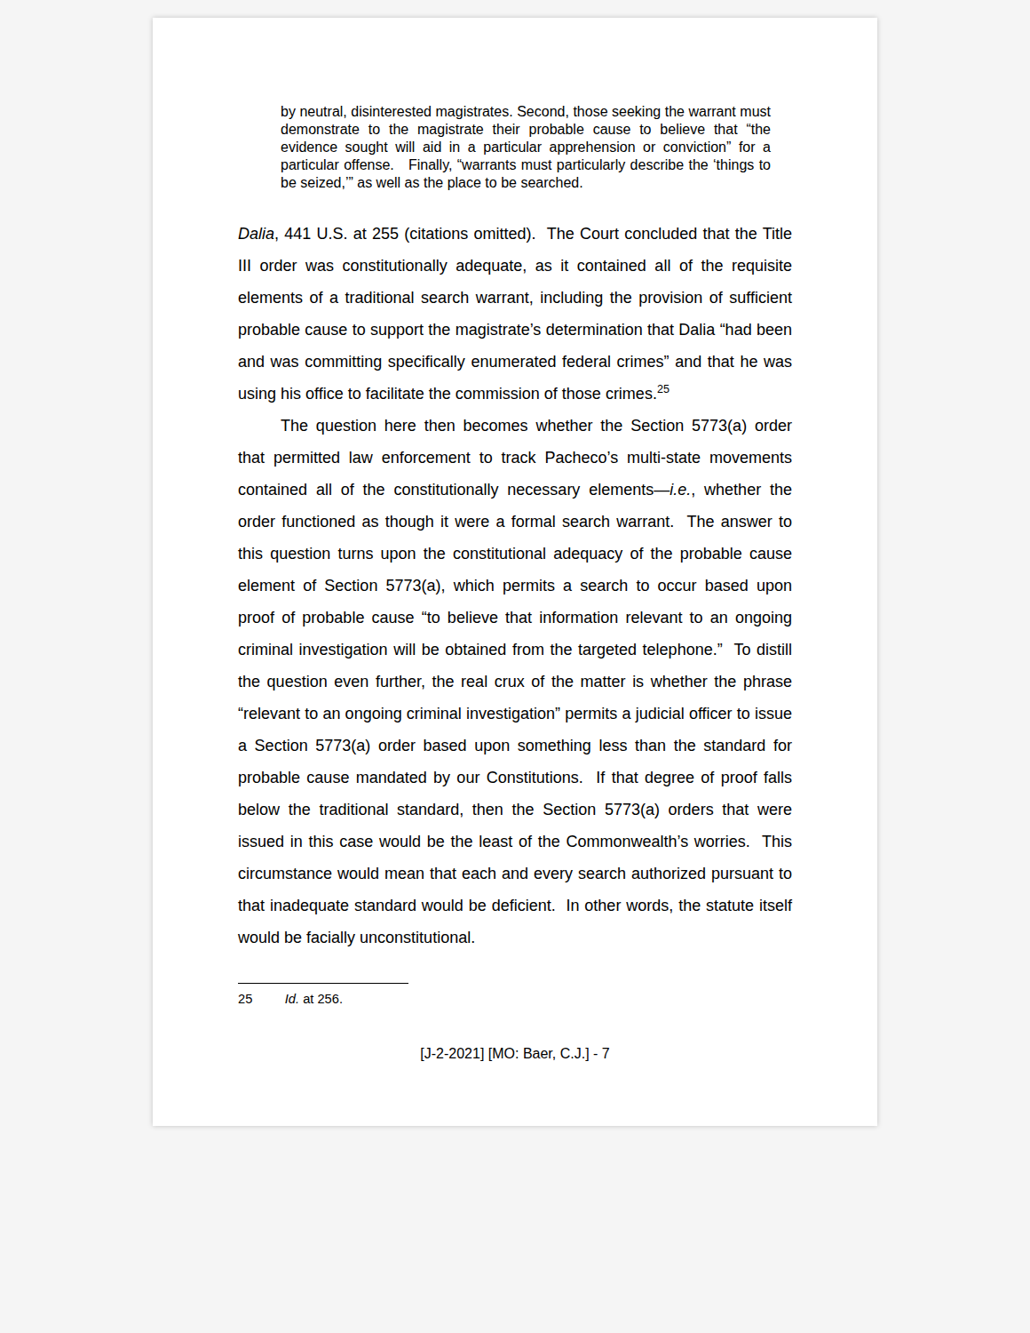by neutral, disinterested magistrates. Second, those seeking the warrant must demonstrate to the magistrate their probable cause to believe that “the evidence sought will aid in a particular apprehension or conviction” for a particular offense. Finally, “warrants must particularly describe the ‘things to be seized,’” as well as the place to be searched.
Dalia, 441 U.S. at 255 (citations omitted). The Court concluded that the Title III order was constitutionally adequate, as it contained all of the requisite elements of a traditional search warrant, including the provision of sufficient probable cause to support the magistrate’s determination that Dalia “had been and was committing specifically enumerated federal crimes” and that he was using his office to facilitate the commission of those crimes.25
The question here then becomes whether the Section 5773(a) order that permitted law enforcement to track Pacheco’s multi-state movements contained all of the constitutionally necessary elements—i.e., whether the order functioned as though it were a formal search warrant. The answer to this question turns upon the constitutional adequacy of the probable cause element of Section 5773(a), which permits a search to occur based upon proof of probable cause “to believe that information relevant to an ongoing criminal investigation will be obtained from the targeted telephone.” To distill the question even further, the real crux of the matter is whether the phrase “relevant to an ongoing criminal investigation” permits a judicial officer to issue a Section 5773(a) order based upon something less than the standard for probable cause mandated by our Constitutions. If that degree of proof falls below the traditional standard, then the Section 5773(a) orders that were issued in this case would be the least of the Commonwealth’s worries. This circumstance would mean that each and every search authorized pursuant to that inadequate standard would be deficient. In other words, the statute itself would be facially unconstitutional.
25 Id. at 256.
[J-2-2021] [MO: Baer, C.J.] - 7